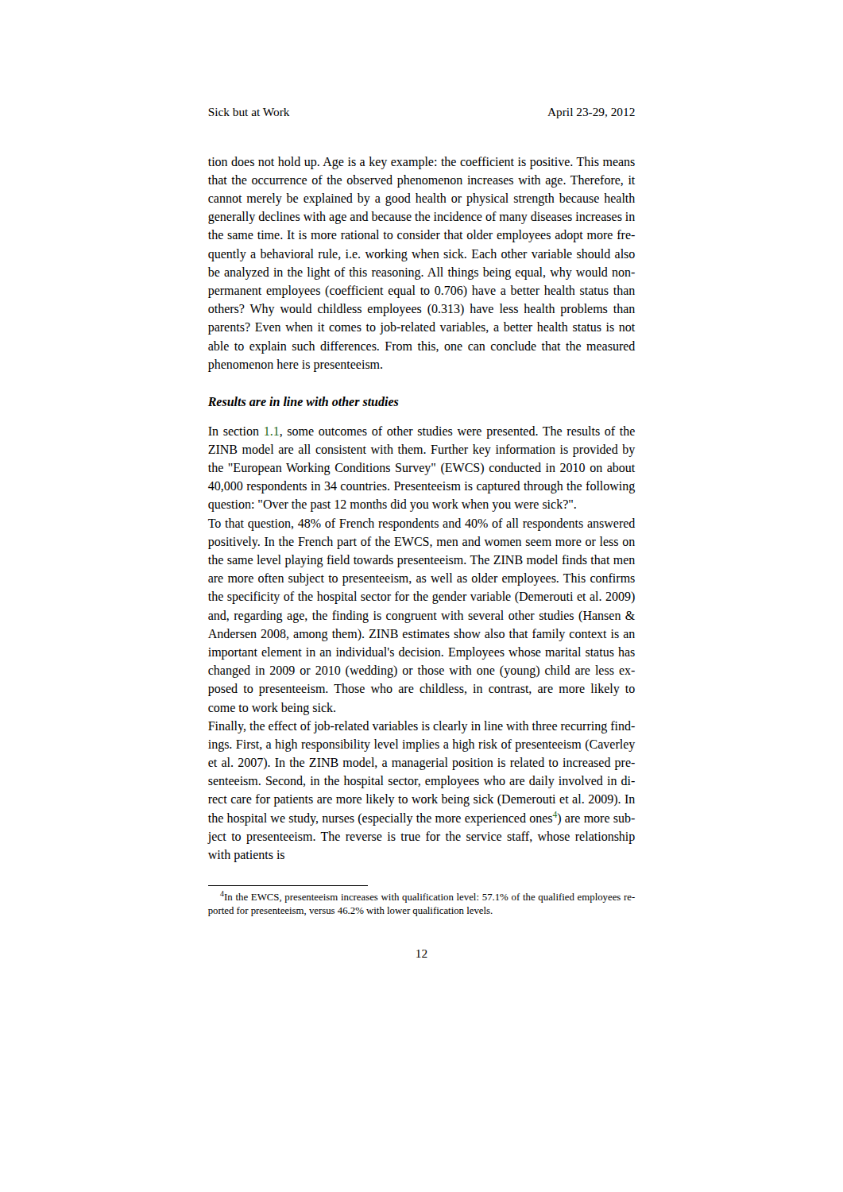Sick but at Work April 23-29, 2012
tion does not hold up. Age is a key example: the coefficient is positive. This means that the occurrence of the observed phenomenon increases with age. Therefore, it cannot merely be explained by a good health or physical strength because health generally declines with age and because the incidence of many diseases increases in the same time. It is more rational to consider that older employees adopt more frequently a behavioral rule, i.e. working when sick. Each other variable should also be analyzed in the light of this reasoning. All things being equal, why would non-permanent employees (coefficient equal to 0.706) have a better health status than others? Why would childless employees (0.313) have less health problems than parents? Even when it comes to job-related variables, a better health status is not able to explain such differences. From this, one can conclude that the measured phenomenon here is presenteeism.
Results are in line with other studies
In section 1.1, some outcomes of other studies were presented. The results of the ZINB model are all consistent with them. Further key information is provided by the "European Working Conditions Survey" (EWCS) conducted in 2010 on about 40,000 respondents in 34 countries. Presenteeism is captured through the following question: "Over the past 12 months did you work when you were sick?".
To that question, 48% of French respondents and 40% of all respondents answered positively. In the French part of the EWCS, men and women seem more or less on the same level playing field towards presenteeism. The ZINB model finds that men are more often subject to presenteeism, as well as older employees. This confirms the specificity of the hospital sector for the gender variable (Demerouti et al. 2009) and, regarding age, the finding is congruent with several other studies (Hansen & Andersen 2008, among them). ZINB estimates show also that family context is an important element in an individual's decision. Employees whose marital status has changed in 2009 or 2010 (wedding) or those with one (young) child are less exposed to presenteeism. Those who are childless, in contrast, are more likely to come to work being sick.
Finally, the effect of job-related variables is clearly in line with three recurring findings. First, a high responsibility level implies a high risk of presenteeism (Caverley et al. 2007). In the ZINB model, a managerial position is related to increased presenteeism. Second, in the hospital sector, employees who are daily involved in direct care for patients are more likely to work being sick (Demerouti et al. 2009). In the hospital we study, nurses (especially the more experienced ones4) are more subject to presenteeism. The reverse is true for the service staff, whose relationship with patients is
4In the EWCS, presenteeism increases with qualification level: 57.1% of the qualified employees reported for presenteeism, versus 46.2% with lower qualification levels.
12